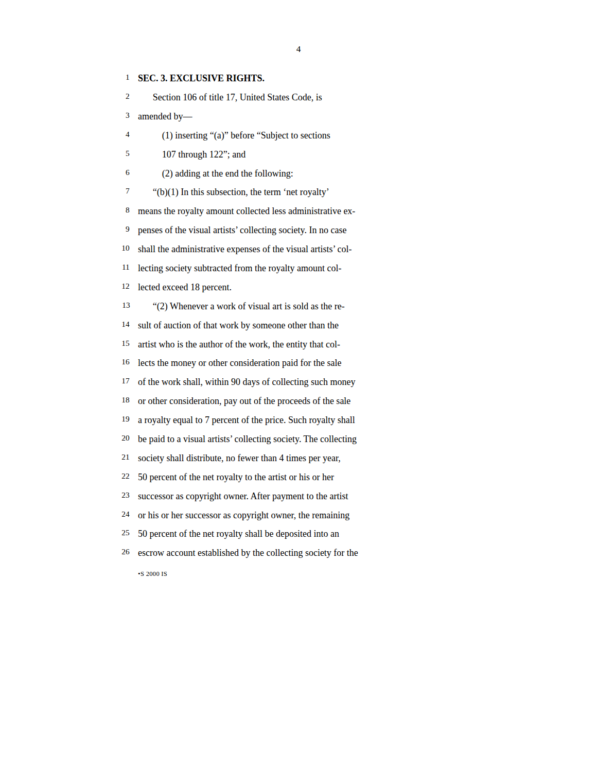4
SEC. 3. EXCLUSIVE RIGHTS.
Section 106 of title 17, United States Code, is
amended by—
(1) inserting “(a)” before “Subject to sections
107 through 122”; and
(2) adding at the end the following:
“(b)(1) In this subsection, the term ‘net royalty’
means the royalty amount collected less administrative ex-
penses of the visual artists’ collecting society. In no case
shall the administrative expenses of the visual artists’ col-
lecting society subtracted from the royalty amount col-
lected exceed 18 percent.
“(2) Whenever a work of visual art is sold as the re-
sult of auction of that work by someone other than the
artist who is the author of the work, the entity that col-
lects the money or other consideration paid for the sale
of the work shall, within 90 days of collecting such money
or other consideration, pay out of the proceeds of the sale
a royalty equal to 7 percent of the price. Such royalty shall
be paid to a visual artists’ collecting society. The collecting
society shall distribute, no fewer than 4 times per year,
50 percent of the net royalty to the artist or his or her
successor as copyright owner. After payment to the artist
or his or her successor as copyright owner, the remaining
50 percent of the net royalty shall be deposited into an
escrow account established by the collecting society for the
•S 2000 IS